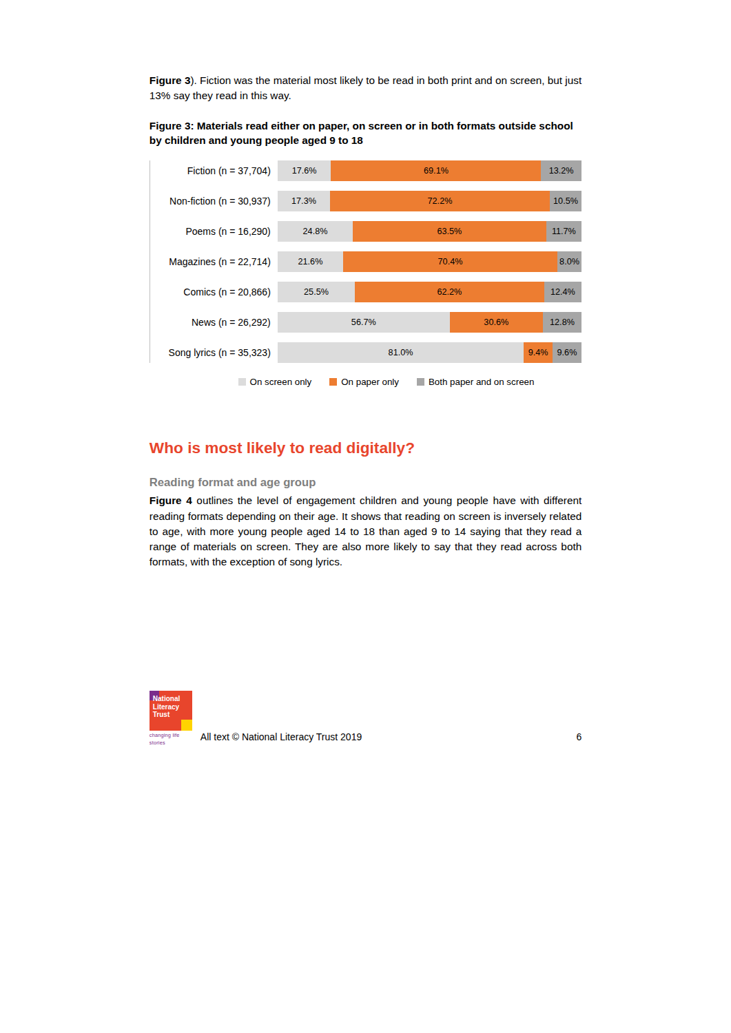Figure 3). Fiction was the material most likely to be read in both print and on screen, but just 13% say they read in this way.
Figure 3: Materials read either on paper, on screen or in both formats outside school by children and young people aged 9 to 18
Fiction (n = 37,704)
17.6%
69.1%
13.2%
Non-fiction (n = 30,937)
17.3%
72.2%
10.5%
Poems (n = 16,290)
24.8%
63.5%
11.7%
Magazines (n = 22,714)
21.6%
70.4%
8.0%
Comics (n = 20,866)
25.5%
62.2%
12.4%
News (n = 26,292)
56.7%
30.6%
12.8%
Song lyrics (n = 35,323)
81.0%
9.4%
9.6%
On screen only
On paper only
Both paper and on screen
Who is most likely to read digitally?
Reading format and age group
Figure 4 outlines the level of engagement children and young people have with different reading formats depending on their age. It shows that reading on screen is inversely related to age, with more young people aged 14 to 18 than aged 9 to 14 saying that they read a range of materials on screen. They are also more likely to say that they read across both formats, with the exception of song lyrics.
National
Literacy
Trust
changing life stories
All text © National Literacy Trust 2019
6